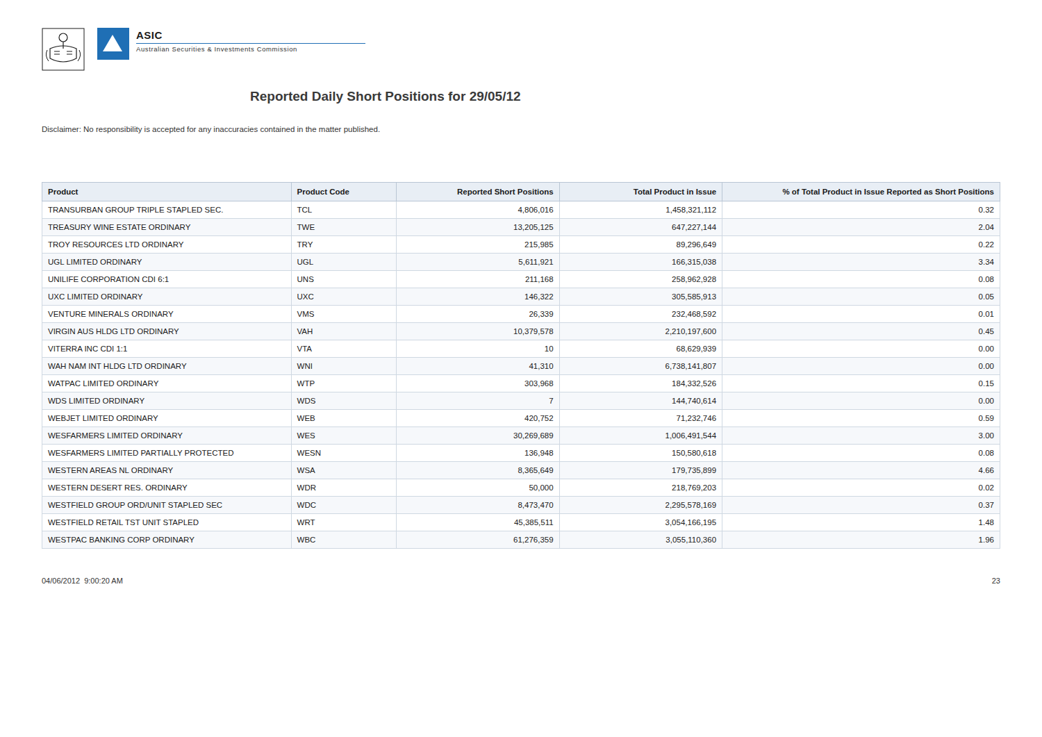ASIC
Australian Securities & Investments Commission
Reported Daily Short Positions for 29/05/12
Disclaimer: No responsibility is accepted for any inaccuracies contained in the matter published.
| Product | Product Code | Reported Short Positions | Total Product in Issue | % of Total Product in Issue Reported as Short Positions |
| --- | --- | --- | --- | --- |
| TRANSURBAN GROUP TRIPLE STAPLED SEC. | TCL | 4,806,016 | 1,458,321,112 | 0.32 |
| TREASURY WINE ESTATE ORDINARY | TWE | 13,205,125 | 647,227,144 | 2.04 |
| TROY RESOURCES LTD ORDINARY | TRY | 215,985 | 89,296,649 | 0.22 |
| UGL LIMITED ORDINARY | UGL | 5,611,921 | 166,315,038 | 3.34 |
| UNILIFE CORPORATION CDI 6:1 | UNS | 211,168 | 258,962,928 | 0.08 |
| UXC LIMITED ORDINARY | UXC | 146,322 | 305,585,913 | 0.05 |
| VENTURE MINERALS ORDINARY | VMS | 26,339 | 232,468,592 | 0.01 |
| VIRGIN AUS HLDG LTD ORDINARY | VAH | 10,379,578 | 2,210,197,600 | 0.45 |
| VITERRA INC CDI 1:1 | VTA | 10 | 68,629,939 | 0.00 |
| WAH NAM INT HLDG LTD ORDINARY | WNI | 41,310 | 6,738,141,807 | 0.00 |
| WATPAC LIMITED ORDINARY | WTP | 303,968 | 184,332,526 | 0.15 |
| WDS LIMITED ORDINARY | WDS | 7 | 144,740,614 | 0.00 |
| WEBJET LIMITED ORDINARY | WEB | 420,752 | 71,232,746 | 0.59 |
| WESFARMERS LIMITED ORDINARY | WES | 30,269,689 | 1,006,491,544 | 3.00 |
| WESFARMERS LIMITED PARTIALLY PROTECTED | WESN | 136,948 | 150,580,618 | 0.08 |
| WESTERN AREAS NL ORDINARY | WSA | 8,365,649 | 179,735,899 | 4.66 |
| WESTERN DESERT RES. ORDINARY | WDR | 50,000 | 218,769,203 | 0.02 |
| WESTFIELD GROUP ORD/UNIT STAPLED SEC | WDC | 8,473,470 | 2,295,578,169 | 0.37 |
| WESTFIELD RETAIL TST UNIT STAPLED | WRT | 45,385,511 | 3,054,166,195 | 1.48 |
| WESTPAC BANKING CORP ORDINARY | WBC | 61,276,359 | 3,055,110,360 | 1.96 |
04/06/2012 9:00:20 AM
23